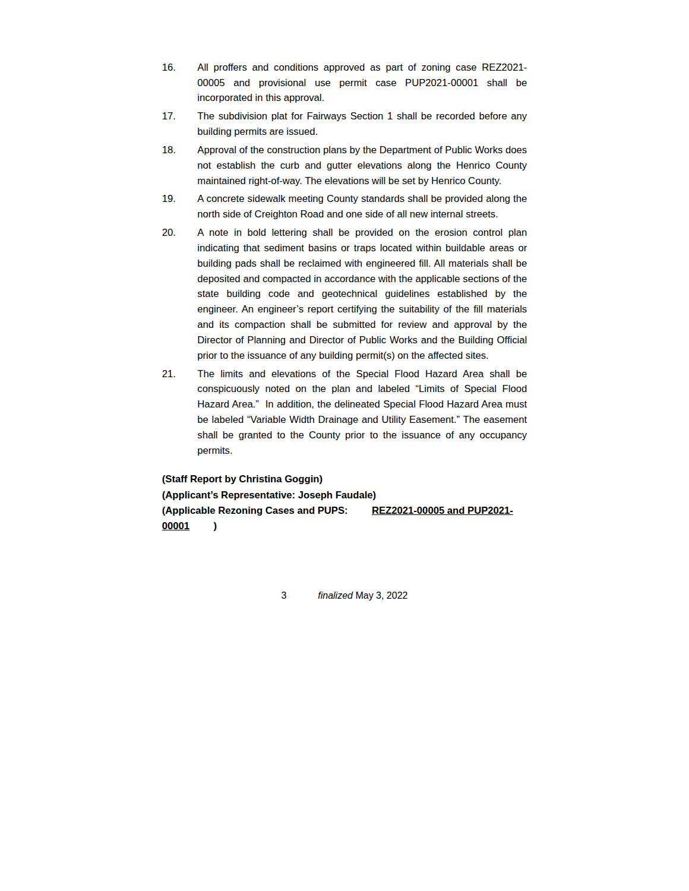16. All proffers and conditions approved as part of zoning case REZ2021-00005 and provisional use permit case PUP2021-00001 shall be incorporated in this approval.
17. The subdivision plat for Fairways Section 1 shall be recorded before any building permits are issued.
18. Approval of the construction plans by the Department of Public Works does not establish the curb and gutter elevations along the Henrico County maintained right-of-way. The elevations will be set by Henrico County.
19. A concrete sidewalk meeting County standards shall be provided along the north side of Creighton Road and one side of all new internal streets.
20. A note in bold lettering shall be provided on the erosion control plan indicating that sediment basins or traps located within buildable areas or building pads shall be reclaimed with engineered fill. All materials shall be deposited and compacted in accordance with the applicable sections of the state building code and geotechnical guidelines established by the engineer. An engineer’s report certifying the suitability of the fill materials and its compaction shall be submitted for review and approval by the Director of Planning and Director of Public Works and the Building Official prior to the issuance of any building permit(s) on the affected sites.
21. The limits and elevations of the Special Flood Hazard Area shall be conspicuously noted on the plan and labeled “Limits of Special Flood Hazard Area.” In addition, the delineated Special Flood Hazard Area must be labeled “Variable Width Drainage and Utility Easement.” The easement shall be granted to the County prior to the issuance of any occupancy permits.
(Staff Report by Christina Goggin)
(Applicant’s Representative: Joseph Faudale)
(Applicable Rezoning Cases and PUPS: REZ2021-00005 and PUP2021-00001 )
3 finalized May 3, 2022